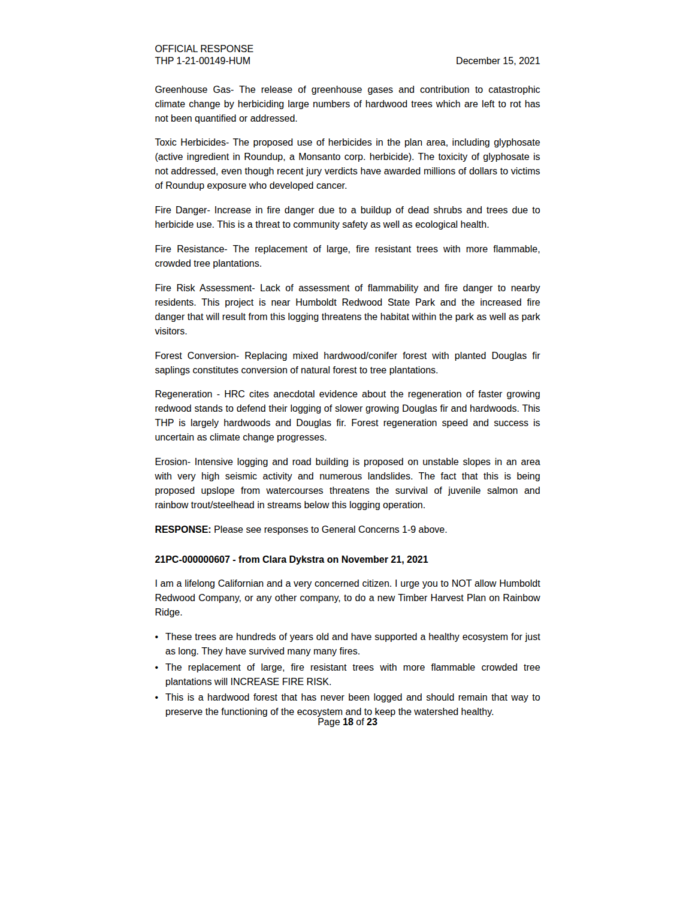OFFICIAL RESPONSE
THP 1-21-00149-HUM
December 15, 2021
Greenhouse Gas- The release of greenhouse gases and contribution to catastrophic climate change by herbiciding large numbers of hardwood trees which are left to rot has not been quantified or addressed.
Toxic Herbicides- The proposed use of herbicides in the plan area, including glyphosate (active ingredient in Roundup, a Monsanto corp. herbicide). The toxicity of glyphosate is not addressed, even though recent jury verdicts have awarded millions of dollars to victims of Roundup exposure who developed cancer.
Fire Danger- Increase in fire danger due to a buildup of dead shrubs and trees due to herbicide use. This is a threat to community safety as well as ecological health.
Fire Resistance- The replacement of large, fire resistant trees with more flammable, crowded tree plantations.
Fire Risk Assessment- Lack of assessment of flammability and fire danger to nearby residents. This project is near Humboldt Redwood State Park and the increased fire danger that will result from this logging threatens the habitat within the park as well as park visitors.
Forest Conversion- Replacing mixed hardwood/conifer forest with planted Douglas fir saplings constitutes conversion of natural forest to tree plantations.
Regeneration - HRC cites anecdotal evidence about the regeneration of faster growing redwood stands to defend their logging of slower growing Douglas fir and hardwoods. This THP is largely hardwoods and Douglas fir. Forest regeneration speed and success is uncertain as climate change progresses.
Erosion- Intensive logging and road building is proposed on unstable slopes in an area with very high seismic activity and numerous landslides. The fact that this is being proposed upslope from watercourses threatens the survival of juvenile salmon and rainbow trout/steelhead in streams below this logging operation.
RESPONSE: Please see responses to General Concerns 1-9 above.
21PC-000000607 - from Clara Dykstra on November 21, 2021
I am a lifelong Californian and a very concerned citizen. I urge you to NOT allow Humboldt Redwood Company, or any other company, to do a new Timber Harvest Plan on Rainbow Ridge.
These trees are hundreds of years old and have supported a healthy ecosystem for just as long. They have survived many many fires.
The replacement of large, fire resistant trees with more flammable crowded tree plantations will INCREASE FIRE RISK.
This is a hardwood forest that has never been logged and should remain that way to preserve the functioning of the ecosystem and to keep the watershed healthy.
Page 18 of 23